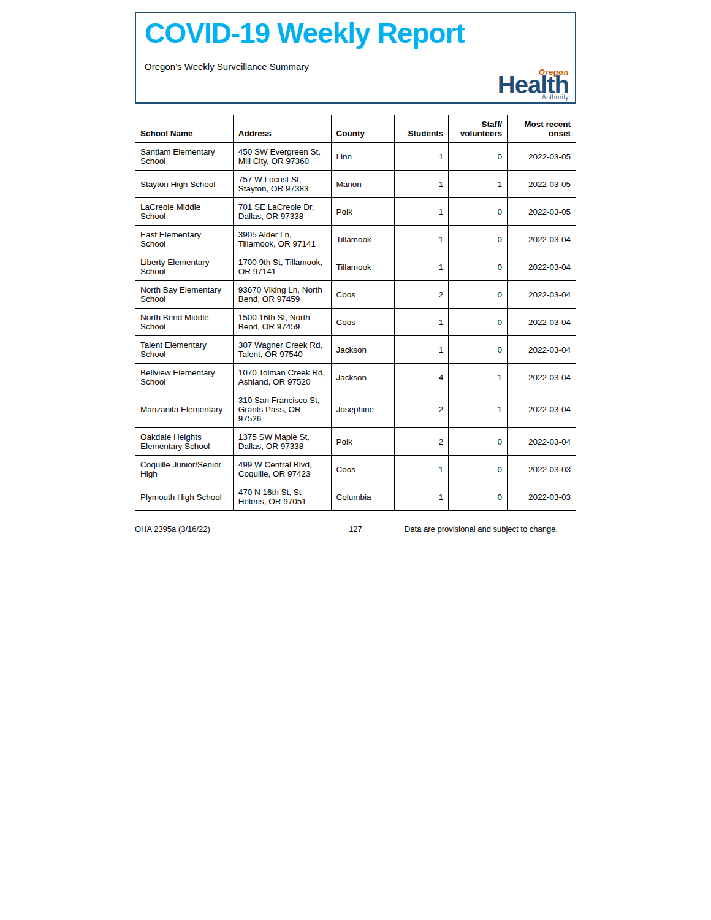COVID-19 Weekly Report
Oregon’s Weekly Surveillance Summary
Oregon
Health
Authority
| School Name | Address | County | Students | Staff/ volunteers | Most recent onset |
| --- | --- | --- | --- | --- | --- |
| Santiam Elementary School | 450 SW Evergreen St, Mill City, OR 97360 | Linn | 1 | 0 | 2022-03-05 |
| Stayton High School | 757 W Locust St, Stayton, OR 97383 | Marion | 1 | 1 | 2022-03-05 |
| LaCreole Middle School | 701 SE LaCreole Dr, Dallas, OR 97338 | Polk | 1 | 0 | 2022-03-05 |
| East Elementary School | 3905 Alder Ln, Tillamook, OR 97141 | Tillamook | 1 | 0 | 2022-03-04 |
| Liberty Elementary School | 1700 9th St, Tillamook, OR 97141 | Tillamook | 1 | 0 | 2022-03-04 |
| North Bay Elementary School | 93670 Viking Ln, North Bend, OR 97459 | Coos | 2 | 0 | 2022-03-04 |
| North Bend Middle School | 1500 16th St, North Bend, OR 97459 | Coos | 1 | 0 | 2022-03-04 |
| Talent Elementary School | 307 Wagner Creek Rd, Talent, OR 97540 | Jackson | 1 | 0 | 2022-03-04 |
| Bellview Elementary School | 1070 Tolman Creek Rd, Ashland, OR 97520 | Jackson | 4 | 1 | 2022-03-04 |
| Manzanita Elementary | 310 San Francisco St, Grants Pass, OR 97526 | Josephine | 2 | 1 | 2022-03-04 |
| Oakdale Heights Elementary School | 1375 SW Maple St, Dallas, OR 97338 | Polk | 2 | 0 | 2022-03-04 |
| Coquille Junior/Senior High | 499 W Central Blvd, Coquille, OR 97423 | Coos | 1 | 0 | 2022-03-03 |
| Plymouth High School | 470 N 16th St, St Helens, OR 97051 | Columbia | 1 | 0 | 2022-03-03 |
OHA 2395a (3/16/22)
Data are provisional and subject to change.
127